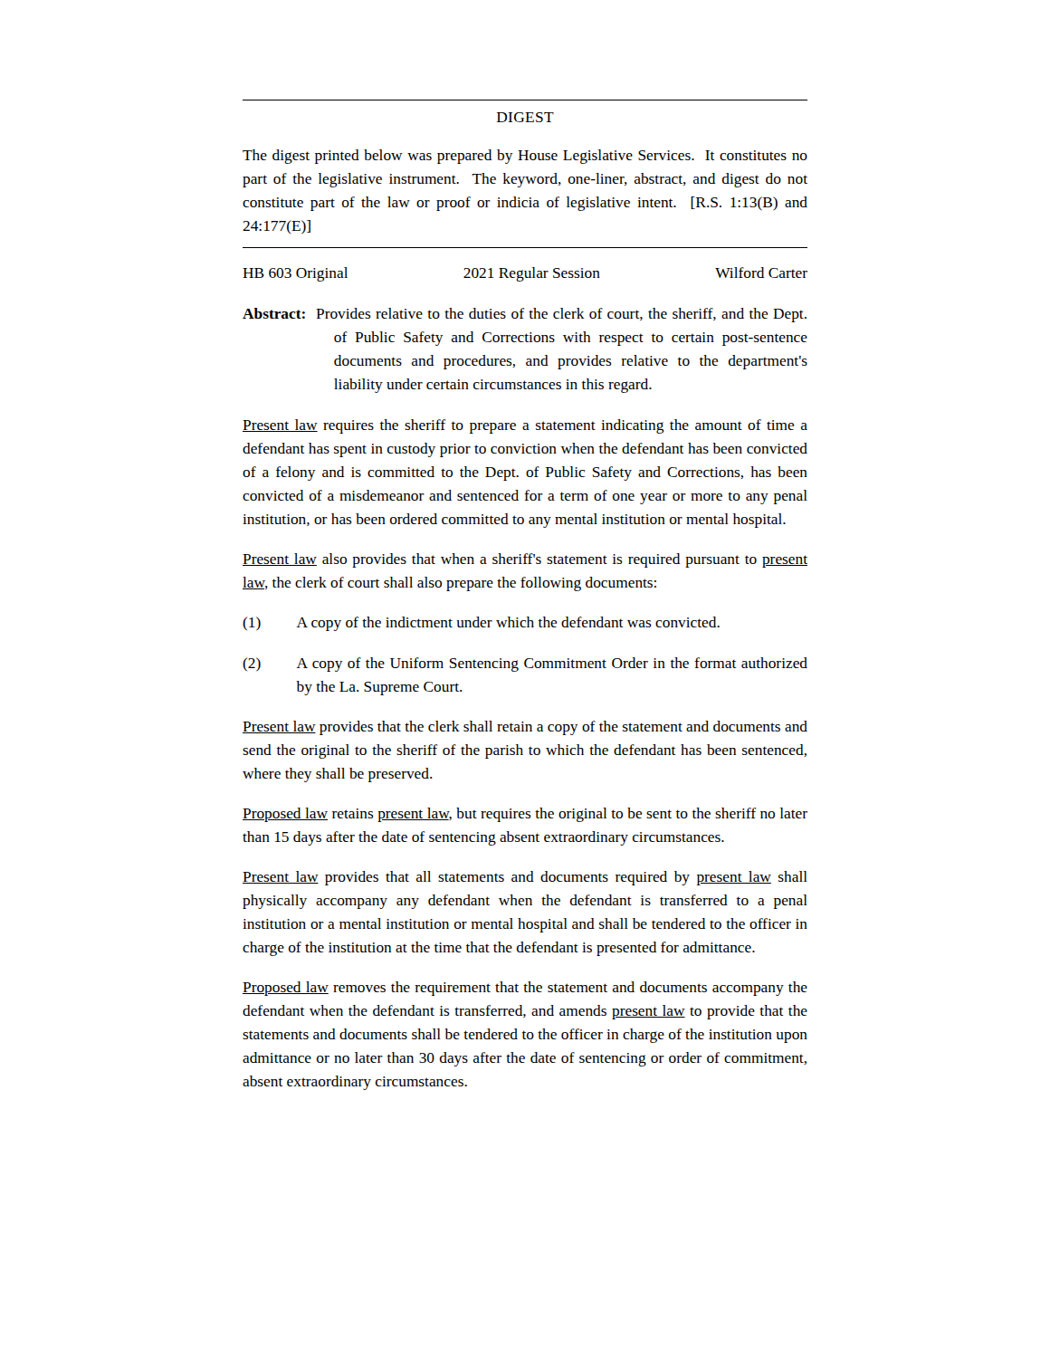DIGEST
The digest printed below was prepared by House Legislative Services. It constitutes no part of the legislative instrument. The keyword, one-liner, abstract, and digest do not constitute part of the law or proof or indicia of legislative intent. [R.S. 1:13(B) and 24:177(E)]
HB 603 Original 2021 Regular Session Wilford Carter
Abstract: Provides relative to the duties of the clerk of court, the sheriff, and the Dept. of Public Safety and Corrections with respect to certain post-sentence documents and procedures, and provides relative to the department's liability under certain circumstances in this regard.
Present law requires the sheriff to prepare a statement indicating the amount of time a defendant has spent in custody prior to conviction when the defendant has been convicted of a felony and is committed to the Dept. of Public Safety and Corrections, has been convicted of a misdemeanor and sentenced for a term of one year or more to any penal institution, or has been ordered committed to any mental institution or mental hospital.
Present law also provides that when a sheriff's statement is required pursuant to present law, the clerk of court shall also prepare the following documents:
(1) A copy of the indictment under which the defendant was convicted.
(2) A copy of the Uniform Sentencing Commitment Order in the format authorized by the La. Supreme Court.
Present law provides that the clerk shall retain a copy of the statement and documents and send the original to the sheriff of the parish to which the defendant has been sentenced, where they shall be preserved.
Proposed law retains present law, but requires the original to be sent to the sheriff no later than 15 days after the date of sentencing absent extraordinary circumstances.
Present law provides that all statements and documents required by present law shall physically accompany any defendant when the defendant is transferred to a penal institution or a mental institution or mental hospital and shall be tendered to the officer in charge of the institution at the time that the defendant is presented for admittance.
Proposed law removes the requirement that the statement and documents accompany the defendant when the defendant is transferred, and amends present law to provide that the statements and documents shall be tendered to the officer in charge of the institution upon admittance or no later than 30 days after the date of sentencing or order of commitment, absent extraordinary circumstances.